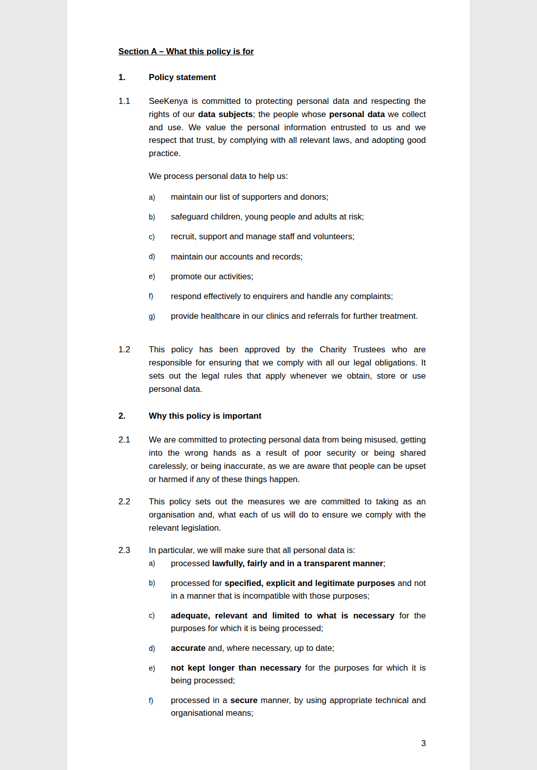Section A – What this policy is for
1.
Policy statement
1.1
SeeKenya is committed to protecting personal data and respecting the rights of our data subjects; the people whose personal data we collect and use. We value the personal information entrusted to us and we respect that trust, by complying with all relevant laws, and adopting good practice.
We process personal data to help us:
a) maintain our list of supporters and donors;
b) safeguard children, young people and adults at risk;
c) recruit, support and manage staff and volunteers;
d) maintain our accounts and records;
e) promote our activities;
f) respond effectively to enquirers and handle any complaints;
g) provide healthcare in our clinics and referrals for further treatment.
1.2
This policy has been approved by the Charity Trustees who are responsible for ensuring that we comply with all our legal obligations. It sets out the legal rules that apply whenever we obtain, store or use personal data.
2.
Why this policy is important
2.1
We are committed to protecting personal data from being misused, getting into the wrong hands as a result of poor security or being shared carelessly, or being inaccurate, as we are aware that people can be upset or harmed if any of these things happen.
2.2
This policy sets out the measures we are committed to taking as an organisation and, what each of us will do to ensure we comply with the relevant legislation.
2.3
In particular, we will make sure that all personal data is:
a) processed lawfully, fairly and in a transparent manner;
b) processed for specified, explicit and legitimate purposes and not in a manner that is incompatible with those purposes;
c) adequate, relevant and limited to what is necessary for the purposes for which it is being processed;
d) accurate and, where necessary, up to date;
e) not kept longer than necessary for the purposes for which it is being processed;
f) processed in a secure manner, by using appropriate technical and organisational means;
3